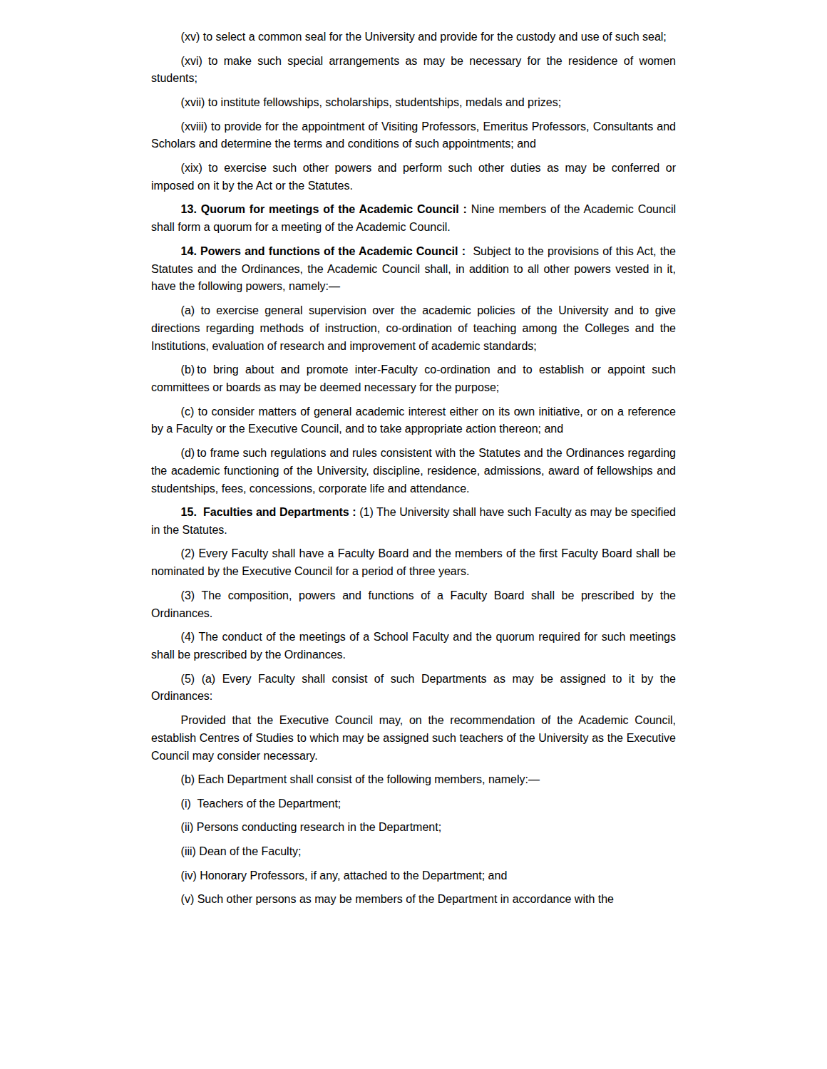(xv) to select a common seal for the University and provide for the custody and use of such seal;
(xvi) to make such special arrangements as may be necessary for the residence of women students;
(xvii) to institute fellowships, scholarships, studentships, medals and prizes;
(xviii) to provide for the appointment of Visiting Professors, Emeritus Professors, Consultants and Scholars and determine the terms and conditions of such appointments; and
(xix) to exercise such other powers and perform such other duties as may be conferred or imposed on it by the Act or the Statutes.
13. Quorum for meetings of the Academic Council : Nine members of the Academic Council shall form a quorum for a meeting of the Academic Council.
14. Powers and functions of the Academic Council : Subject to the provisions of this Act, the Statutes and the Ordinances, the Academic Council shall, in addition to all other powers vested in it, have the following powers, namely:—
(a) to exercise general supervision over the academic policies of the University and to give directions regarding methods of instruction, co-ordination of teaching among the Colleges and the Institutions, evaluation of research and improvement of academic standards;
(b) to bring about and promote inter-Faculty co-ordination and to establish or appoint such committees or boards as may be deemed necessary for the purpose;
(c) to consider matters of general academic interest either on its own initiative, or on a reference by a Faculty or the Executive Council, and to take appropriate action thereon; and
(d) to frame such regulations and rules consistent with the Statutes and the Ordinances regarding the academic functioning of the University, discipline, residence, admissions, award of fellowships and studentships, fees, concessions, corporate life and attendance.
15. Faculties and Departments : (1) The University shall have such Faculty as may be specified in the Statutes.
(2) Every Faculty shall have a Faculty Board and the members of the first Faculty Board shall be nominated by the Executive Council for a period of three years.
(3) The composition, powers and functions of a Faculty Board shall be prescribed by the Ordinances.
(4) The conduct of the meetings of a School Faculty and the quorum required for such meetings shall be prescribed by the Ordinances.
(5) (a) Every Faculty shall consist of such Departments as may be assigned to it by the Ordinances:
Provided that the Executive Council may, on the recommendation of the Academic Council, establish Centres of Studies to which may be assigned such teachers of the University as the Executive Council may consider necessary.
(b) Each Department shall consist of the following members, namely:—
(i) Teachers of the Department;
(ii) Persons conducting research in the Department;
(iii) Dean of the Faculty;
(iv) Honorary Professors, if any, attached to the Department; and
(v) Such other persons as may be members of the Department in accordance with the